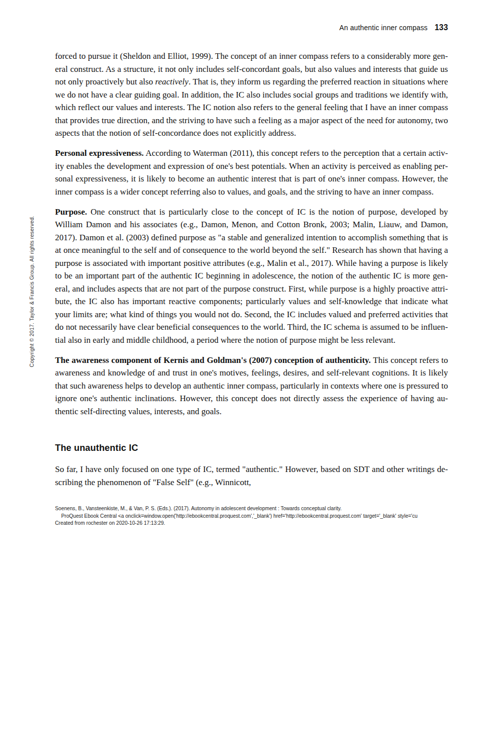Copyright © 2017. Taylor & Francis Group. All rights reserved.
An authentic inner compass 133
forced to pursue it (Sheldon and Elliot, 1999). The concept of an inner compass refers to a considerably more general construct. As a structure, it not only includes self-concordant goals, but also values and interests that guide us not only proactively but also reactively. That is, they inform us regarding the preferred reaction in situations where we do not have a clear guiding goal. In addition, the IC also includes social groups and traditions we identify with, which reflect our values and interests. The IC notion also refers to the general feeling that I have an inner compass that provides true direction, and the striving to have such a feeling as a major aspect of the need for autonomy, two aspects that the notion of self-concordance does not explicitly address.
Personal expressiveness. According to Waterman (2011), this concept refers to the perception that a certain activity enables the development and expression of one's best potentials. When an activity is perceived as enabling personal expressiveness, it is likely to become an authentic interest that is part of one's inner compass. However, the inner compass is a wider concept referring also to values, and goals, and the striving to have an inner compass.
Purpose. One construct that is particularly close to the concept of IC is the notion of purpose, developed by William Damon and his associates (e.g., Damon, Menon, and Cotton Bronk, 2003; Malin, Liauw, and Damon, 2017). Damon et al. (2003) defined purpose as "a stable and generalized intention to accomplish something that is at once meaningful to the self and of consequence to the world beyond the self." Research has shown that having a purpose is associated with important positive attributes (e.g., Malin et al., 2017). While having a purpose is likely to be an important part of the authentic IC beginning in adolescence, the notion of the authentic IC is more general, and includes aspects that are not part of the purpose construct. First, while purpose is a highly proactive attribute, the IC also has important reactive components; particularly values and self-knowledge that indicate what your limits are; what kind of things you would not do. Second, the IC includes valued and preferred activities that do not necessarily have clear beneficial consequences to the world. Third, the IC schema is assumed to be influential also in early and middle childhood, a period where the notion of purpose might be less relevant.
The awareness component of Kernis and Goldman's (2007) conception of authenticity. This concept refers to awareness and knowledge of and trust in one's motives, feelings, desires, and self-relevant cognitions. It is likely that such awareness helps to develop an authentic inner compass, particularly in contexts where one is pressured to ignore one's authentic inclinations. However, this concept does not directly assess the experience of having authentic self-directing values, interests, and goals.
The unauthentic IC
So far, I have only focused on one type of IC, termed "authentic." However, based on SDT and other writings describing the phenomenon of "False Self" (e.g., Winnicott,
Soenens, B., Vansteenkiste, M., & Van, P. S. (Eds.). (2017). Autonomy in adolescent development : Towards conceptual clarity. ProQuest Ebook Central <a onclick=window.open('http://ebookcentral.proquest.com','_blank') href='http://ebookcentral.proquest.com' target='_blank' style='cu Created from rochester on 2020-10-26 17:13:29.